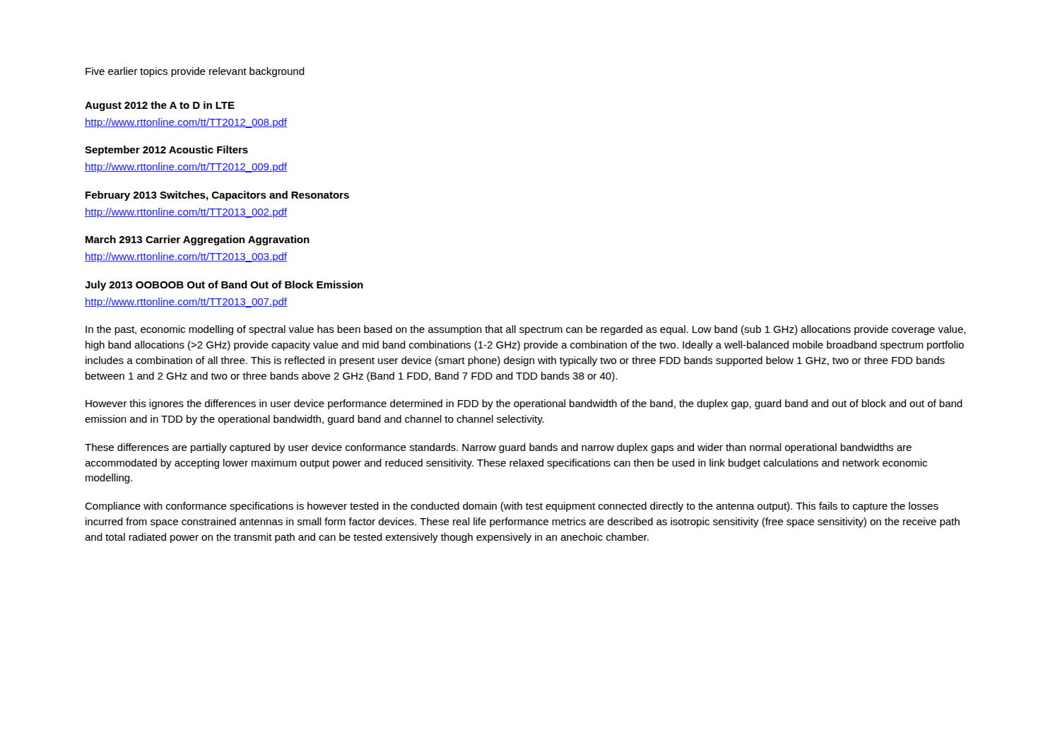Five earlier topics provide relevant background
August 2012 the A to D in LTE
http://www.rttonline.com/tt/TT2012_008.pdf
September 2012 Acoustic Filters
http://www.rttonline.com/tt/TT2012_009.pdf
February 2013 Switches, Capacitors and Resonators
http://www.rttonline.com/tt/TT2013_002.pdf
March 2913 Carrier Aggregation Aggravation
http://www.rttonline.com/tt/TT2013_003.pdf
July 2013 OOBOOB Out of Band Out of Block Emission
http://www.rttonline.com/tt/TT2013_007.pdf
In the past, economic modelling of spectral value has been based on the assumption that all spectrum can be regarded as equal. Low band (sub 1 GHz) allocations provide coverage value, high band allocations (>2 GHz) provide capacity value and mid band combinations (1-2 GHz) provide a combination of the two. Ideally a well-balanced mobile broadband spectrum portfolio includes a combination of all three. This is reflected in present user device (smart phone) design with typically two or three FDD bands supported below 1 GHz, two or three FDD bands between 1 and 2 GHz and two or three bands above 2 GHz (Band 1 FDD, Band 7 FDD and TDD bands 38 or 40).
However this ignores the differences in user device performance determined in FDD by the operational bandwidth of the band, the duplex gap, guard band and out of block and out of band emission and in TDD by the operational bandwidth, guard band and channel to channel selectivity.
These differences are partially captured by user device conformance standards. Narrow guard bands and narrow duplex gaps and wider than normal operational bandwidths are accommodated by accepting lower maximum output power and reduced sensitivity. These relaxed specifications can then be used in link budget calculations and network economic modelling.
Compliance with conformance specifications is however tested in the conducted domain (with test equipment connected directly to the antenna output). This fails to capture the losses incurred from space constrained antennas in small form factor devices. These real life performance metrics are described as isotropic sensitivity (free space sensitivity) on the receive path and total radiated power on the transmit path and can be tested extensively though expensively in an anechoic chamber.